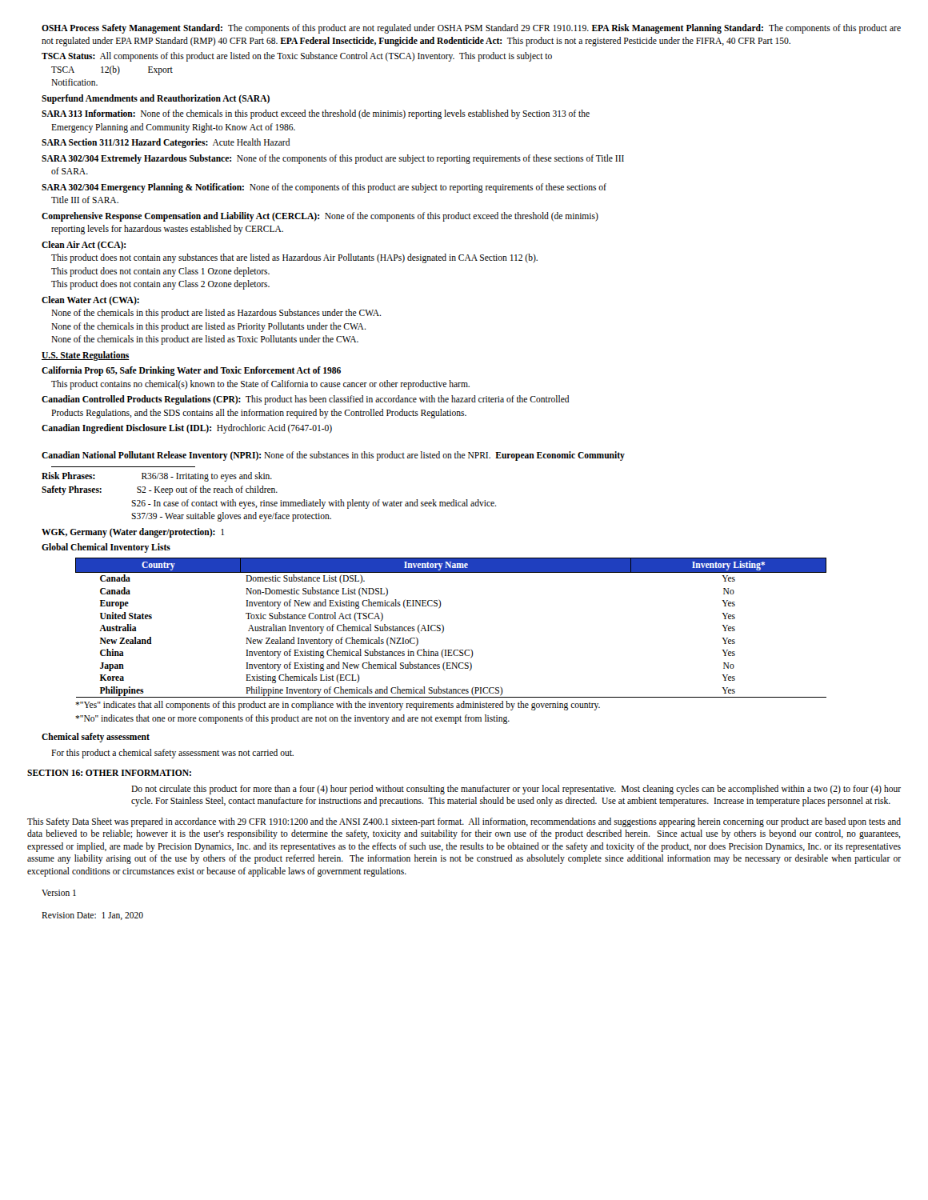OSHA Process Safety Management Standard: The components of this product are not regulated under OSHA PSM Standard 29 CFR 1910.119. EPA Risk Management Planning Standard: The components of this product are not regulated under EPA RMP Standard (RMP) 40 CFR Part 68. EPA Federal Insecticide, Fungicide and Rodenticide Act: This product is not a registered Pesticide under the FIFRA, 40 CFR Part 150.
TSCA Status: All components of this product are listed on the Toxic Substance Control Act (TSCA) Inventory. This product is subject to
TSCA 12(b) Export
Notification.
Superfund Amendments and Reauthorization Act (SARA)
SARA 313 Information: None of the chemicals in this product exceed the threshold (de minimis) reporting levels established by Section 313 of the
Emergency Planning and Community Right-to Know Act of 1986.
SARA Section 311/312 Hazard Categories: Acute Health Hazard
SARA 302/304 Extremely Hazardous Substance: None of the components of this product are subject to reporting requirements of these sections of Title III
of SARA.
SARA 302/304 Emergency Planning & Notification: None of the components of this product are subject to reporting requirements of these sections of
Title III of SARA.
Comprehensive Response Compensation and Liability Act (CERCLA): None of the components of this product exceed the threshold (de minimis)
reporting levels for hazardous wastes established by CERCLA.
Clean Air Act (CCA):
This product does not contain any substances that are listed as Hazardous Air Pollutants (HAPs) designated in CAA Section 112 (b).
This product does not contain any Class 1 Ozone depletors.
This product does not contain any Class 2 Ozone depletors.
Clean Water Act (CWA):
None of the chemicals in this product are listed as Hazardous Substances under the CWA.
None of the chemicals in this product are listed as Priority Pollutants under the CWA.
None of the chemicals in this product are listed as Toxic Pollutants under the CWA.
U.S. State Regulations
California Prop 65, Safe Drinking Water and Toxic Enforcement Act of 1986
This product contains no chemical(s) known to the State of California to cause cancer or other reproductive harm.
Canadian Controlled Products Regulations (CPR): This product has been classified in accordance with the hazard criteria of the Controlled
Products Regulations, and the SDS contains all the information required by the Controlled Products Regulations.
Canadian Ingredient Disclosure List (IDL): Hydrochloric Acid (7647-01-0)
Canadian National Pollutant Release Inventory (NPRI): None of the substances in this product are listed on the NPRI. European Economic Community
Risk Phrases: R36/38 - Irritating to eyes and skin.
Safety Phrases: S2 - Keep out of the reach of children.
S26 - In case of contact with eyes, rinse immediately with plenty of water and seek medical advice.
S37/39 - Wear suitable gloves and eye/face protection.
WGK, Germany (Water danger/protection): 1
Global Chemical Inventory Lists
| Country | Inventory Name | Inventory Listing* |
| --- | --- | --- |
| Canada | Domestic Substance List (DSL). | Yes |
| Canada | Non-Domestic Substance List (NDSL) | No |
| Europe | Inventory of New and Existing Chemicals (EINECS) | Yes |
| United States | Toxic Substance Control Act (TSCA) | Yes |
| Australia | Australian Inventory of Chemical Substances (AICS) | Yes |
| New Zealand | New Zealand Inventory of Chemicals (NZIoC) | Yes |
| China | Inventory of Existing Chemical Substances in China (IECSC) | Yes |
| Japan | Inventory of Existing and New Chemical Substances (ENCS) | No |
| Korea | Existing Chemicals List (ECL) | Yes |
| Philippines | Philippine Inventory of Chemicals and Chemical Substances (PICCS) | Yes |
*"Yes" indicates that all components of this product are in compliance with the inventory requirements administered by the governing country.
*"No" indicates that one or more components of this product are not on the inventory and are not exempt from listing.
Chemical safety assessment
For this product a chemical safety assessment was not carried out.
SECTION 16: OTHER INFORMATION:
Do not circulate this product for more than a four (4) hour period without consulting the manufacturer or your local representative. Most cleaning cycles can be accomplished within a two (2) to four (4) hour cycle. For Stainless Steel, contact manufacture for instructions and precautions. This material should be used only as directed. Use at ambient temperatures. Increase in temperature places personnel at risk.
This Safety Data Sheet was prepared in accordance with 29 CFR 1910:1200 and the ANSI Z400.1 sixteen-part format. All information, recommendations and suggestions appearing herein concerning our product are based upon tests and data believed to be reliable; however it is the user's responsibility to determine the safety, toxicity and suitability for their own use of the product described herein. Since actual use by others is beyond our control, no guarantees, expressed or implied, are made by Precision Dynamics, Inc. and its representatives as to the effects of such use, the results to be obtained or the safety and toxicity of the product, nor does Precision Dynamics, Inc. or its representatives assume any liability arising out of the use by others of the product referred herein. The information herein is not be construed as absolutely complete since additional information may be necessary or desirable when particular or exceptional conditions or circumstances exist or because of applicable laws of government regulations.
Version 1
Revision Date: 1 Jan, 2020